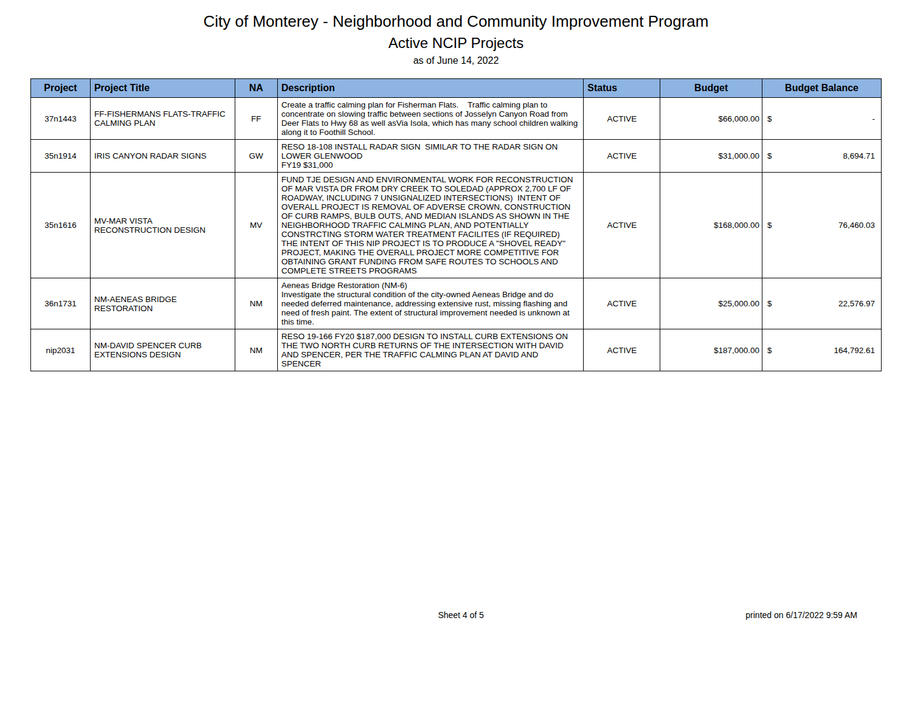City of Monterey - Neighborhood and Community Improvement Program
Active NCIP Projects
as of June 14, 2022
| Project | Project Title | NA | Description | Status | Budget | Budget Balance |
| --- | --- | --- | --- | --- | --- | --- |
| 37n1443 | FF-FISHERMANS FLATS-TRAFFIC CALMING PLAN | FF | Create a traffic calming plan for Fisherman Flats. Traffic calming plan to concentrate on slowing traffic between sections of Josselyn Canyon Road from Deer Flats to Hwy 68 as well asVia Isola, which has many school children walking along it to Foothill School. | ACTIVE | $66,000.00 | $ - |
| 35n1914 | IRIS CANYON RADAR SIGNS | GW | RESO 18-108 INSTALL RADAR SIGN SIMILAR TO THE RADAR SIGN ON LOWER GLENWOOD FY19 $31,000 | ACTIVE | $31,000.00 | $ 8,694.71 |
| 35n1616 | MV-MAR VISTA RECONSTRUCTION DESIGN | MV | FUND TJE DESIGN AND ENVIRONMENTAL WORK FOR RECONSTRUCTION OF MAR VISTA DR FROM DRY CREEK TO SOLEDAD (APPROX 2,700 LF OF ROADWAY, INCLUDING 7 UNSIGNALIZED INTERSECTIONS) INTENT OF OVERALL PROJECT IS REMOVAL OF ADVERSE CROWN, CONSTRUCTION OF CURB RAMPS, BULB OUTS, AND MEDIAN ISLANDS AS SHOWN IN THE NEIGHBORHOOD TRAFFIC CALMING PLAN, AND POTENTIALLY CONSTRCTING STORM WATER TREATMENT FACILITES (IF REQUIRED) THE INTENT OF THIS NIP PROJECT IS TO PRODUCE A "SHOVEL READY" PROJECT, MAKING THE OVERALL PROJECT MORE COMPETITIVE FOR OBTAINING GRANT FUNDING FROM SAFE ROUTES TO SCHOOLS AND COMPLETE STREETS PROGRAMS | ACTIVE | $168,000.00 | $ 76,460.03 |
| 36n1731 | NM-AENEAS BRIDGE RESTORATION | NM | Aeneas Bridge Restoration (NM-6) Investigate the structural condition of the city-owned Aeneas Bridge and do needed deferred maintenance, addressing extensive rust, missing flashing and need of fresh paint. The extent of structural improvement needed is unknown at this time. | ACTIVE | $25,000.00 | $ 22,576.97 |
| nip2031 | NM-DAVID SPENCER CURB EXTENSIONS DESIGN | NM | RESO 19-166 FY20 $187,000 DESIGN TO INSTALL CURB EXTENSIONS ON THE TWO NORTH CURB RETURNS OF THE INTERSECTION WITH DAVID AND SPENCER, PER THE TRAFFIC CALMING PLAN AT DAVID AND SPENCER | ACTIVE | $187,000.00 | $ 164,792.61 |
Sheet 4 of 5
printed on 6/17/2022 9:59 AM